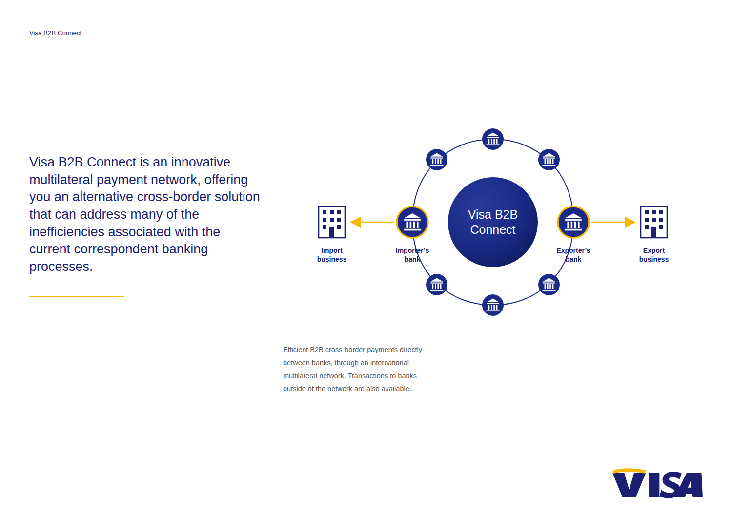Visa B2B Connect
Visa B2B Connect is an innovative multilateral payment network, offering you an alternative cross-border solution that can address many of the inefficiencies associated with the current correspondent banking processes.
Visa B2B Connect
Import
business
Importer’s
bank
Exporter’s
bank
Export
business
Efficient B2B cross-border payments directly between banks, through an international multilateral network. Transactions to banks outside of the network are also available..